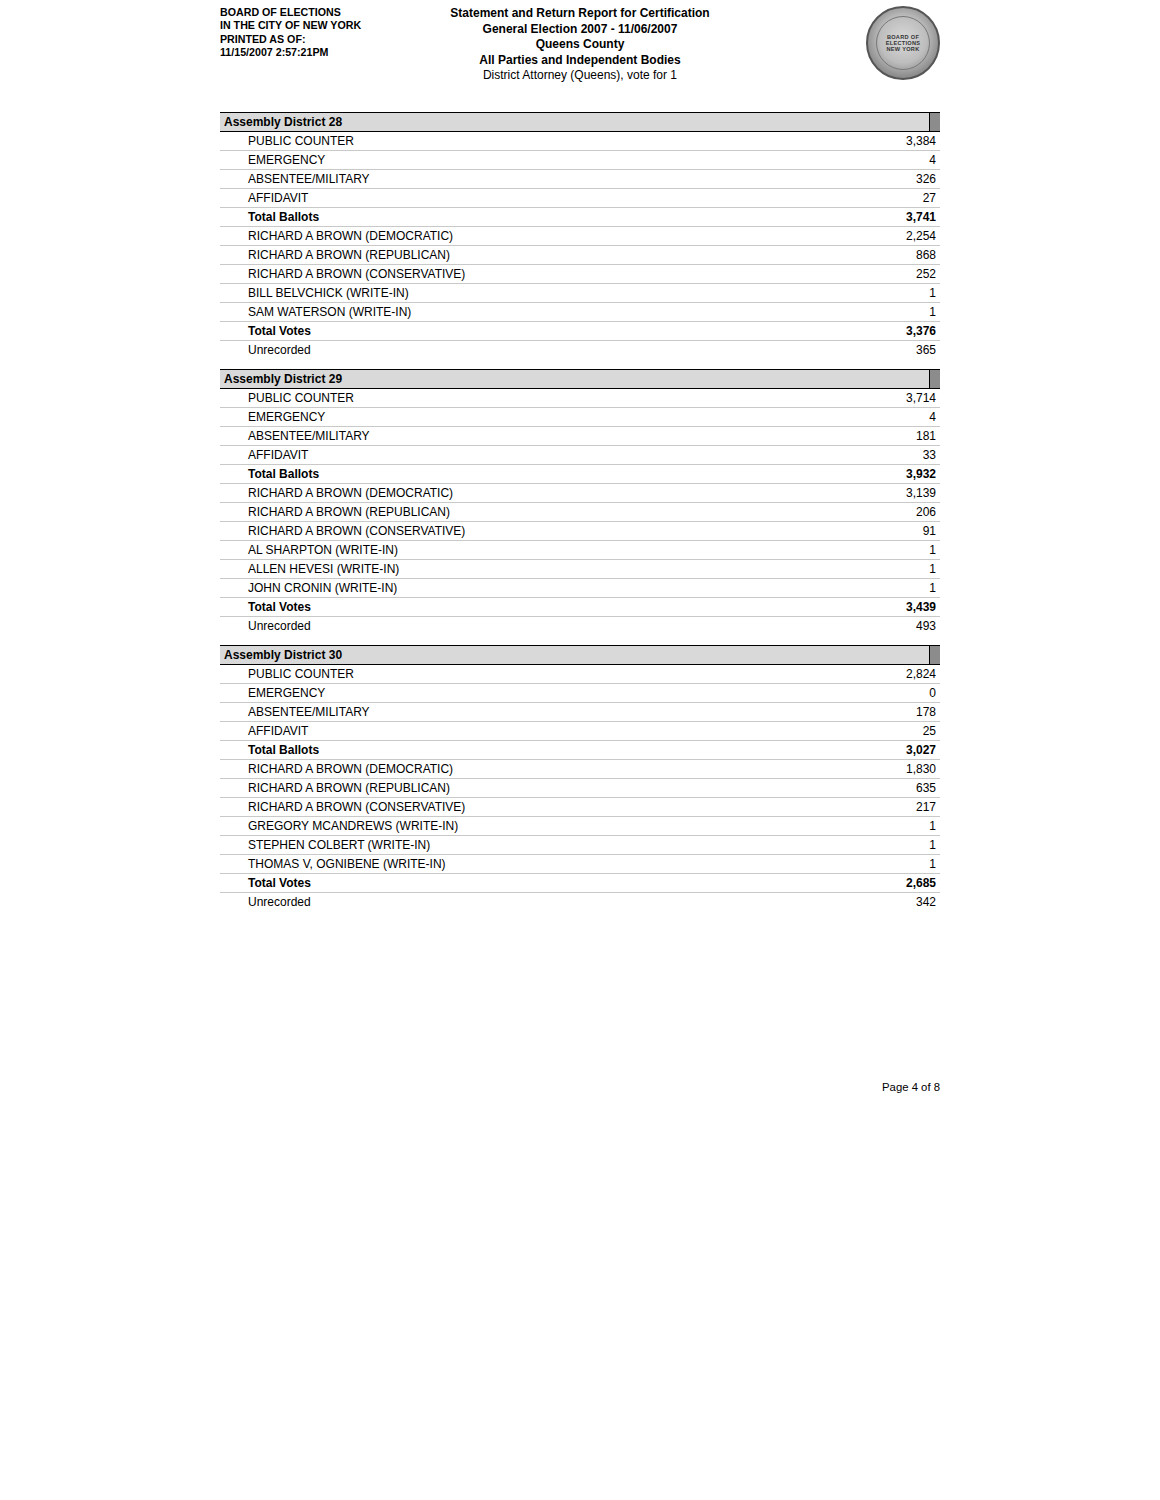BOARD OF ELECTIONS
IN THE CITY OF NEW YORK
PRINTED AS OF:
11/15/2007 2:57:21PM
BOARD OF
ELECTIONS
NEW YORK
Statement and Return Report for Certification
General Election 2007 - 11/06/2007
Queens County
All Parties and Independent Bodies
District Attorney (Queens), vote for 1
Assembly District 28
| PUBLIC COUNTER | 3,384 |
| EMERGENCY | 4 |
| ABSENTEE/MILITARY | 326 |
| AFFIDAVIT | 27 |
| Total Ballots | 3,741 |
| RICHARD A BROWN (DEMOCRATIC) | 2,254 |
| RICHARD A BROWN (REPUBLICAN) | 868 |
| RICHARD A BROWN (CONSERVATIVE) | 252 |
| BILL BELVCHICK (WRITE-IN) | 1 |
| SAM WATERSON (WRITE-IN) | 1 |
| Total Votes | 3,376 |
| Unrecorded | 365 |
Assembly District 29
| PUBLIC COUNTER | 3,714 |
| EMERGENCY | 4 |
| ABSENTEE/MILITARY | 181 |
| AFFIDAVIT | 33 |
| Total Ballots | 3,932 |
| RICHARD A BROWN (DEMOCRATIC) | 3,139 |
| RICHARD A BROWN (REPUBLICAN) | 206 |
| RICHARD A BROWN (CONSERVATIVE) | 91 |
| AL SHARPTON (WRITE-IN) | 1 |
| ALLEN HEVESI (WRITE-IN) | 1 |
| JOHN CRONIN (WRITE-IN) | 1 |
| Total Votes | 3,439 |
| Unrecorded | 493 |
Assembly District 30
| PUBLIC COUNTER | 2,824 |
| EMERGENCY | 0 |
| ABSENTEE/MILITARY | 178 |
| AFFIDAVIT | 25 |
| Total Ballots | 3,027 |
| RICHARD A BROWN (DEMOCRATIC) | 1,830 |
| RICHARD A BROWN (REPUBLICAN) | 635 |
| RICHARD A BROWN (CONSERVATIVE) | 217 |
| GREGORY MCANDREWS (WRITE-IN) | 1 |
| STEPHEN COLBERT (WRITE-IN) | 1 |
| THOMAS V, OGNIBENE (WRITE-IN) | 1 |
| Total Votes | 2,685 |
| Unrecorded | 342 |
Page 4 of 8